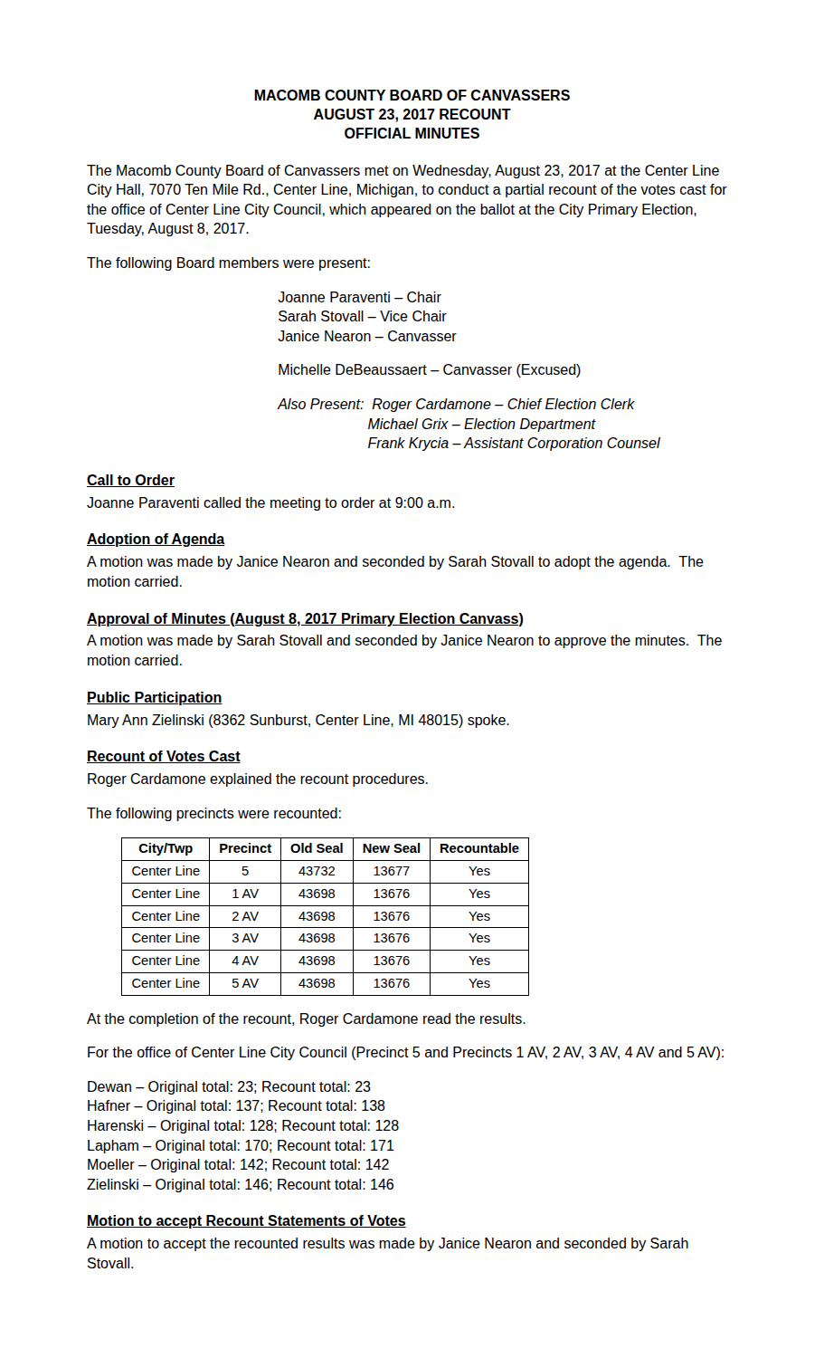MACOMB COUNTY BOARD OF CANVASSERS
AUGUST 23, 2017 RECOUNT
OFFICIAL MINUTES
The Macomb County Board of Canvassers met on Wednesday, August 23, 2017 at the Center Line City Hall, 7070 Ten Mile Rd., Center Line, Michigan, to conduct a partial recount of the votes cast for the office of Center Line City Council, which appeared on the ballot at the City Primary Election, Tuesday, August 8, 2017.
The following Board members were present:
Joanne Paraventi – Chair
Sarah Stovall – Vice Chair
Janice Nearon – Canvasser
Michelle DeBeaussaert – Canvasser (Excused)
Also Present: Roger Cardamone – Chief Election Clerk
Michael Grix – Election Department
Frank Krycia – Assistant Corporation Counsel
Call to Order
Joanne Paraventi called the meeting to order at 9:00 a.m.
Adoption of Agenda
A motion was made by Janice Nearon and seconded by Sarah Stovall to adopt the agenda. The motion carried.
Approval of Minutes (August 8, 2017 Primary Election Canvass)
A motion was made by Sarah Stovall and seconded by Janice Nearon to approve the minutes. The motion carried.
Public Participation
Mary Ann Zielinski (8362 Sunburst, Center Line, MI 48015) spoke.
Recount of Votes Cast
Roger Cardamone explained the recount procedures.
The following precincts were recounted:
| City/Twp | Precinct | Old Seal | New Seal | Recountable |
| --- | --- | --- | --- | --- |
| Center Line | 5 | 43732 | 13677 | Yes |
| Center Line | 1 AV | 43698 | 13676 | Yes |
| Center Line | 2 AV | 43698 | 13676 | Yes |
| Center Line | 3 AV | 43698 | 13676 | Yes |
| Center Line | 4 AV | 43698 | 13676 | Yes |
| Center Line | 5 AV | 43698 | 13676 | Yes |
At the completion of the recount, Roger Cardamone read the results.
For the office of Center Line City Council (Precinct 5 and Precincts 1 AV, 2 AV, 3 AV, 4 AV and 5 AV):
Dewan – Original total: 23; Recount total: 23
Hafner – Original total: 137; Recount total: 138
Harenski – Original total: 128; Recount total: 128
Lapham – Original total: 170; Recount total: 171
Moeller – Original total: 142; Recount total: 142
Zielinski – Original total: 146; Recount total: 146
Motion to accept Recount Statements of Votes
A motion to accept the recounted results was made by Janice Nearon and seconded by Sarah Stovall.